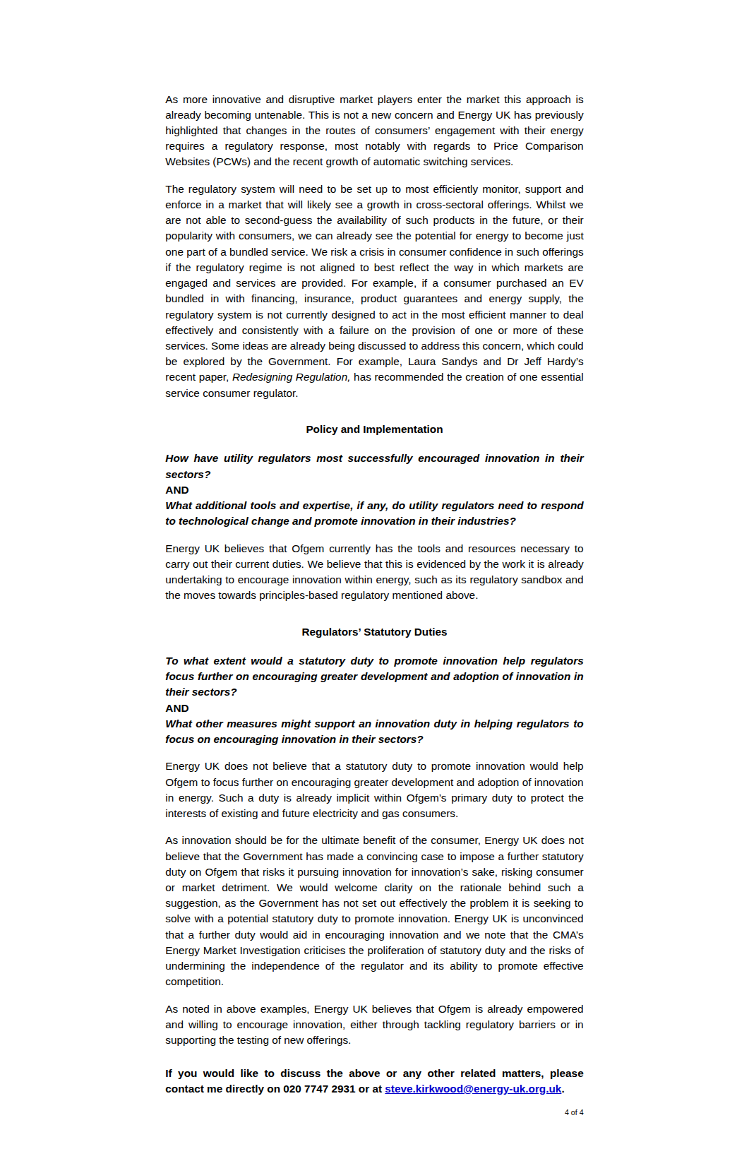As more innovative and disruptive market players enter the market this approach is already becoming untenable. This is not a new concern and Energy UK has previously highlighted that changes in the routes of consumers’ engagement with their energy requires a regulatory response, most notably with regards to Price Comparison Websites (PCWs) and the recent growth of automatic switching services.
The regulatory system will need to be set up to most efficiently monitor, support and enforce in a market that will likely see a growth in cross-sectoral offerings. Whilst we are not able to second-guess the availability of such products in the future, or their popularity with consumers, we can already see the potential for energy to become just one part of a bundled service. We risk a crisis in consumer confidence in such offerings if the regulatory regime is not aligned to best reflect the way in which markets are engaged and services are provided. For example, if a consumer purchased an EV bundled in with financing, insurance, product guarantees and energy supply, the regulatory system is not currently designed to act in the most efficient manner to deal effectively and consistently with a failure on the provision of one or more of these services. Some ideas are already being discussed to address this concern, which could be explored by the Government. For example, Laura Sandys and Dr Jeff Hardy’s recent paper, Redesigning Regulation, has recommended the creation of one essential service consumer regulator.
Policy and Implementation
How have utility regulators most successfully encouraged innovation in their sectors?
AND
What additional tools and expertise, if any, do utility regulators need to respond to technological change and promote innovation in their industries?
Energy UK believes that Ofgem currently has the tools and resources necessary to carry out their current duties. We believe that this is evidenced by the work it is already undertaking to encourage innovation within energy, such as its regulatory sandbox and the moves towards principles-based regulatory mentioned above.
Regulators’ Statutory Duties
To what extent would a statutory duty to promote innovation help regulators focus further on encouraging greater development and adoption of innovation in their sectors?
AND
What other measures might support an innovation duty in helping regulators to focus on encouraging innovation in their sectors?
Energy UK does not believe that a statutory duty to promote innovation would help Ofgem to focus further on encouraging greater development and adoption of innovation in energy. Such a duty is already implicit within Ofgem’s primary duty to protect the interests of existing and future electricity and gas consumers.
As innovation should be for the ultimate benefit of the consumer, Energy UK does not believe that the Government has made a convincing case to impose a further statutory duty on Ofgem that risks it pursuing innovation for innovation’s sake, risking consumer or market detriment. We would welcome clarity on the rationale behind such a suggestion, as the Government has not set out effectively the problem it is seeking to solve with a potential statutory duty to promote innovation. Energy UK is unconvinced that a further duty would aid in encouraging innovation and we note that the CMA’s Energy Market Investigation criticises the proliferation of statutory duty and the risks of undermining the independence of the regulator and its ability to promote effective competition.
As noted in above examples, Energy UK believes that Ofgem is already empowered and willing to encourage innovation, either through tackling regulatory barriers or in supporting the testing of new offerings.
If you would like to discuss the above or any other related matters, please contact me directly on 020 7747 2931 or at steve.kirkwood@energy-uk.org.uk.
4 of 4